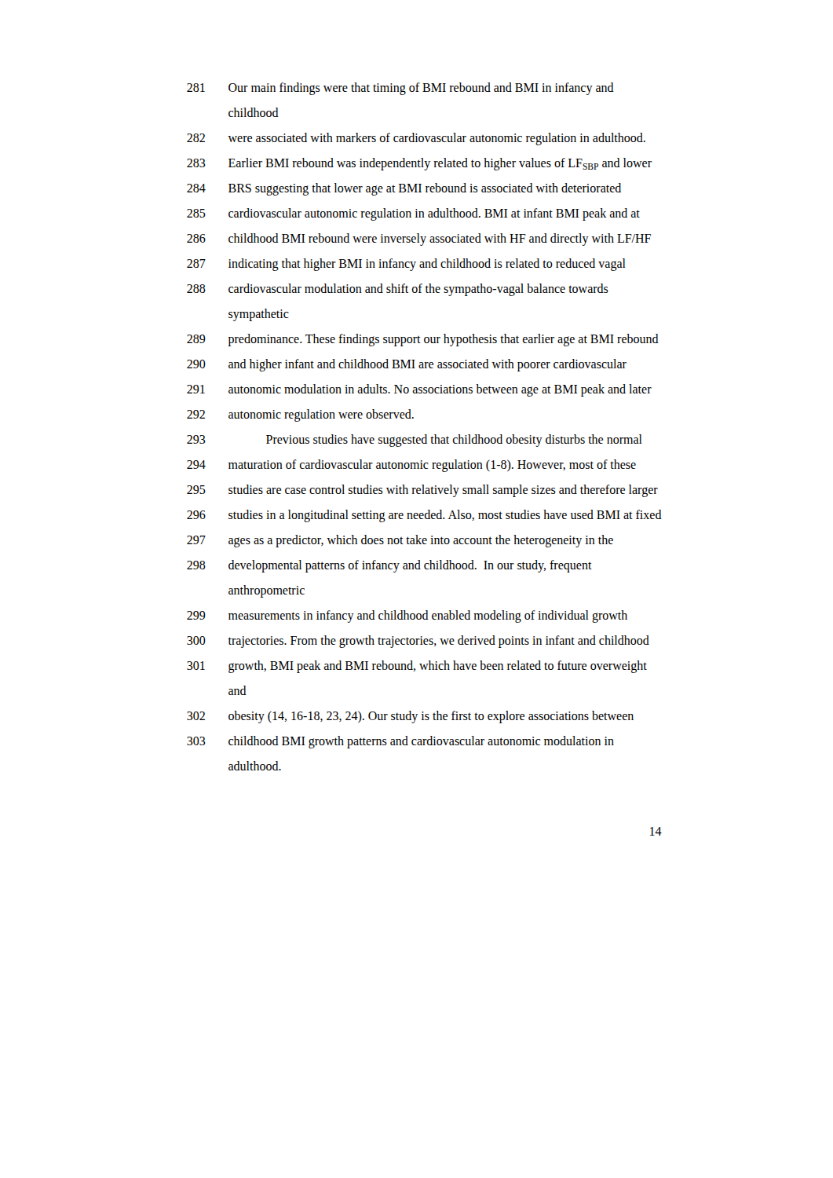Our main findings were that timing of BMI rebound and BMI in infancy and childhood
were associated with markers of cardiovascular autonomic regulation in adulthood.
Earlier BMI rebound was independently related to higher values of LFSBP and lower
BRS suggesting that lower age at BMI rebound is associated with deteriorated
cardiovascular autonomic regulation in adulthood. BMI at infant BMI peak and at
childhood BMI rebound were inversely associated with HF and directly with LF/HF
indicating that higher BMI in infancy and childhood is related to reduced vagal
cardiovascular modulation and shift of the sympatho-vagal balance towards sympathetic
predominance. These findings support our hypothesis that earlier age at BMI rebound
and higher infant and childhood BMI are associated with poorer cardiovascular
autonomic modulation in adults. No associations between age at BMI peak and later
autonomic regulation were observed.
Previous studies have suggested that childhood obesity disturbs the normal
maturation of cardiovascular autonomic regulation (1-8). However, most of these
studies are case control studies with relatively small sample sizes and therefore larger
studies in a longitudinal setting are needed. Also, most studies have used BMI at fixed
ages as a predictor, which does not take into account the heterogeneity in the
developmental patterns of infancy and childhood. In our study, frequent anthropometric
measurements in infancy and childhood enabled modeling of individual growth
trajectories. From the growth trajectories, we derived points in infant and childhood
growth, BMI peak and BMI rebound, which have been related to future overweight and
obesity (14, 16-18, 23, 24). Our study is the first to explore associations between
childhood BMI growth patterns and cardiovascular autonomic modulation in adulthood.
14